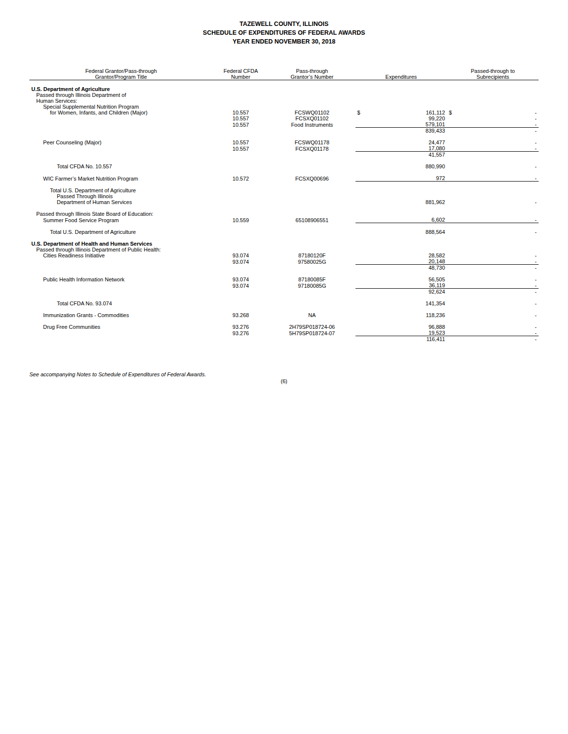TAZEWELL COUNTY, ILLINOIS
SCHEDULE OF EXPENDITURES OF FEDERAL AWARDS
YEAR ENDED NOVEMBER 30, 2018
| Federal Grantor/Pass-through | Federal CFDA | Pass-through | | Passed-through to |
| --- | --- | --- | --- | --- |
| Grantor/Program Title | Number | Grantor’s Number | Expenditures | Subrecipients |
| U.S. Department of Agriculture | | | | |
| Passed through Illinois Department of | | | | |
| Human Services: | | | | |
| Special Supplemental Nutrition Program | | | | |
| for Women, Infants, and Children (Major) | 10.557 | FCSWQ01102 | $ 161,112 | $ - |
| | 10.557 | FCSXQ01102 | 99,220 | - |
| | 10.557 | Food Instruments | 579,101 | - |
| | | | 839,433 | - |
| Peer Counseling (Major) | 10.557 | FCSWQ01178 | 24,477 | - |
| | 10.557 | FCSXQ01178 | 17,080 | - |
| | | | 41,557 | |
| Total CFDA No. 10.557 | | | 880,990 | - |
| WIC Farmer’s Market Nutrition Program | 10.572 | FCSXQ00696 | 972 | - |
| Total U.S. Department of Agriculture | | | | |
| Passed Through Illinois | | | | |
| Department of Human Services | | | 881,962 | - |
| Passed through Illinois State Board of Education: | | | | |
| Summer Food Service Program | 10.559 | 65108906551 | 6,602 | - |
| Total U.S. Department of Agriculture | | | 888,564 | - |
| U.S. Department of Health and Human Services | | | | |
| Passed through Illinois Department of Public Health: | | | | |
| Cities Readiness Initiative | 93.074 | 87180120F | 28,582 | - |
| | 93.074 | 97580025G | 20,148 | - |
| | | | 48,730 | - |
| Public Health Information Network | 93.074 | 87180085F | 56,505 | - |
| | 93.074 | 97180085G | 36,119 | - |
| | | | 92,624 | - |
| Total CFDA No. 93.074 | | | 141,354 | - |
| Immunization Grants - Commodities | 93.268 | NA | 118,236 | - |
| Drug Free Communities | 93.276 | 2H79SP018724-06 | 96,888 | - |
| | 93.276 | 5H79SP018724-07 | 19,523 | - |
| | | | 116,411 | - |
See accompanying Notes to Schedule of Expenditures of Federal Awards.
(6)